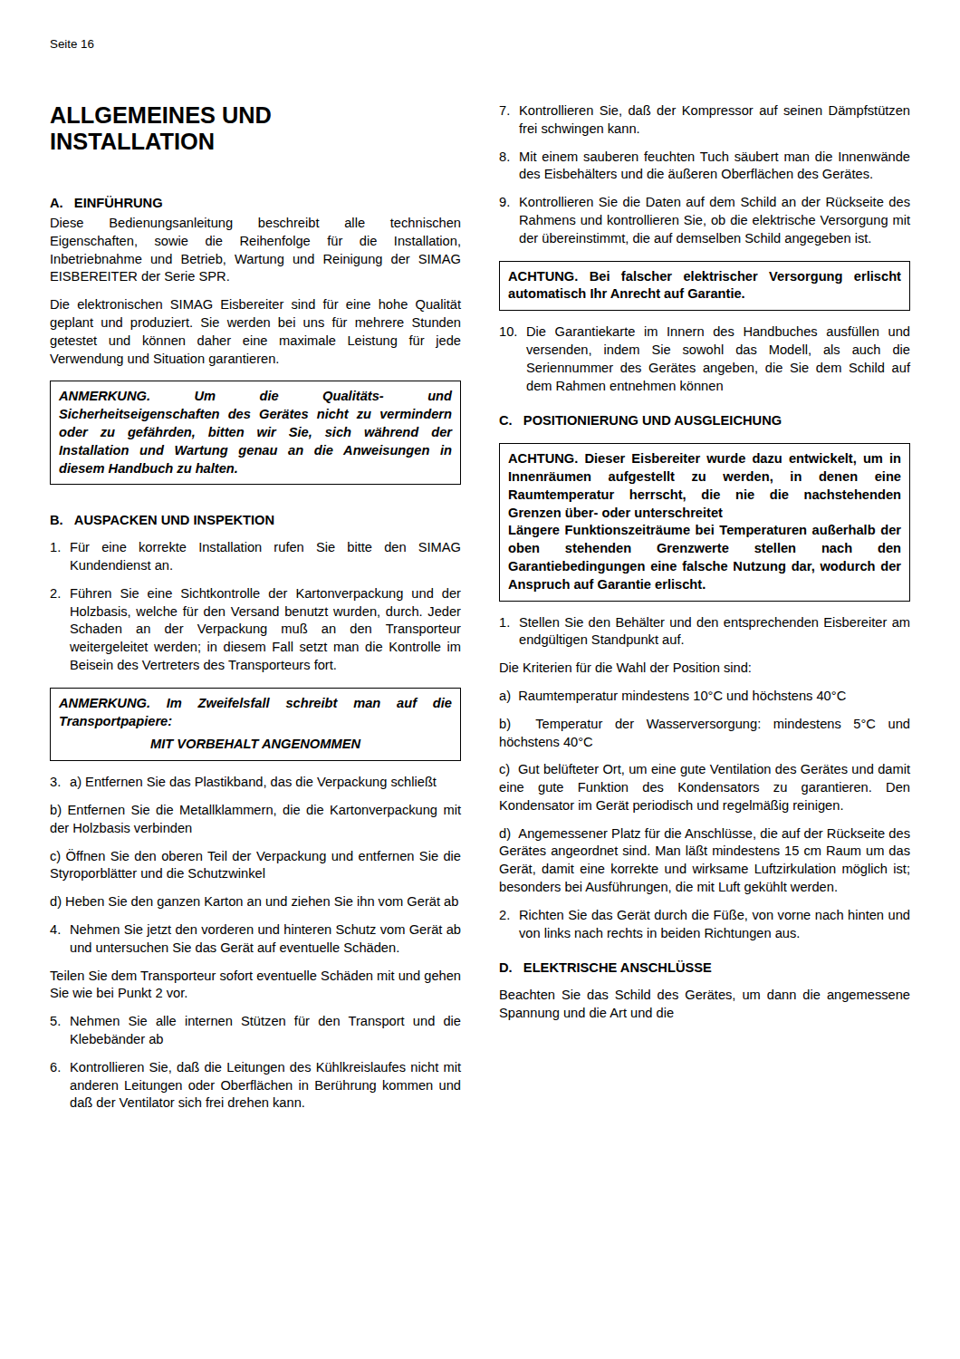Seite 16
ALLGEMEINES UND
INSTALLATION
A. EINFÜHRUNG
Diese Bedienungsanleitung beschreibt alle technischen Eigenschaften, sowie die Reihenfolge für die Installation, Inbetriebnahme und Betrieb, Wartung und Reinigung der SIMAG EISBEREITER der Serie SPR.
Die elektronischen SIMAG Eisbereiter sind für eine hohe Qualität geplant und produziert. Sie werden bei uns für mehrere Stunden getestet und können daher eine maximale Leistung für jede Verwendung und Situation garantieren.
ANMERKUNG. Um die Qualitäts- und Sicherheitseigenschaften des Gerätes nicht zu vermindern oder zu gefährden, bitten wir Sie, sich während der Installation und Wartung genau an die Anweisungen in diesem Handbuch zu halten.
B. AUSPACKEN UND INSPEKTION
1.
Für eine korrekte Installation rufen Sie bitte den SIMAG Kundendienst an.
2.
Führen Sie eine Sichtkontrolle der Kartonverpackung und der Holzbasis, welche für den Versand benutzt wurden, durch. Jeder Schaden an der Verpackung muß an den Transporteur weitergeleitet werden; in diesem Fall setzt man die Kontrolle im Beisein des Vertreters des Transporteurs fort.
ANMERKUNG. Im Zweifelsfall schreibt man auf die Transportpapiere:
MIT VORBEHALT ANGENOMMEN
3.
a) Entfernen Sie das Plastikband, das die Verpackung schließt
b) Entfernen Sie die Metallklammern, die die Kartonverpackung mit der Holzbasis verbinden
c) Öffnen Sie den oberen Teil der Verpackung und entfernen Sie die Styroporblätter und die Schutzwinkel
d) Heben Sie den ganzen Karton an und ziehen Sie ihn vom Gerät ab
4.
Nehmen Sie jetzt den vorderen und hinteren Schutz vom Gerät ab und untersuchen Sie das Gerät auf eventuelle Schäden.
Teilen Sie dem Transporteur sofort eventuelle Schäden mit und gehen Sie wie bei Punkt 2 vor.
5.
Nehmen Sie alle internen Stützen für den Transport und die Klebebänder ab
6.
Kontrollieren Sie, daß die Leitungen des Kühlkreislaufes nicht mit anderen Leitungen oder Oberflächen in Berührung kommen und daß der Ventilator sich frei drehen kann.
7.
Kontrollieren Sie, daß der Kompressor auf seinen Dämpfstützen frei schwingen kann.
8.
Mit einem sauberen feuchten Tuch säubert man die Innenwände des Eisbehälters und die äußeren Oberflächen des Gerätes.
9.
Kontrollieren Sie die Daten auf dem Schild an der Rückseite des Rahmens und kontrollieren Sie, ob die elektrische Versorgung mit der übereinstimmt, die auf demselben Schild angegeben ist.
ACHTUNG. Bei falscher elektrischer Versorgung erlischt automatisch Ihr Anrecht auf Garantie.
10.
Die Garantiekarte im Innern des Handbuches ausfüllen und versenden, indem Sie sowohl das Modell, als auch die Seriennummer des Gerätes angeben, die Sie dem Schild auf dem Rahmen entnehmen können
C. POSITIONIERUNG UND AUSGLEICHUNG
ACHTUNG. Dieser Eisbereiter wurde dazu entwickelt, um in Innenräumen aufgestellt zu werden, in denen eine Raumtemperatur herrscht, die nie die nachstehenden Grenzen über- oder unterschreitet
Längere Funktionszeiträume bei Temperaturen außerhalb der oben stehenden Grenzwerte stellen nach den Garantiebedingungen eine falsche Nutzung dar, wodurch der Anspruch auf Garantie erlischt.
1.
Stellen Sie den Behälter und den entsprechenden Eisbereiter am endgültigen Standpunkt auf.
Die Kriterien für die Wahl der Position sind:
a) Raumtemperatur mindestens 10°C und höchstens 40°C
b) Temperatur der Wasserversorgung: mindestens 5°C und höchstens 40°C
c) Gut belüfteter Ort, um eine gute Ventilation des Gerätes und damit eine gute Funktion des Kondensators zu garantieren. Den Kondensator im Gerät periodisch und regelmäßig reinigen.
d) Angemessener Platz für die Anschlüsse, die auf der Rückseite des Gerätes angeordnet sind. Man läßt mindestens 15 cm Raum um das Gerät, damit eine korrekte und wirksame Luftzirkulation möglich ist; besonders bei Ausführungen, die mit Luft gekühlt werden.
2.
Richten Sie das Gerät durch die Füße, von vorne nach hinten und von links nach rechts in beiden Richtungen aus.
D. ELEKTRISCHE ANSCHLÜSSE
Beachten Sie das Schild des Gerätes, um dann die angemessene Spannung und die Art und die